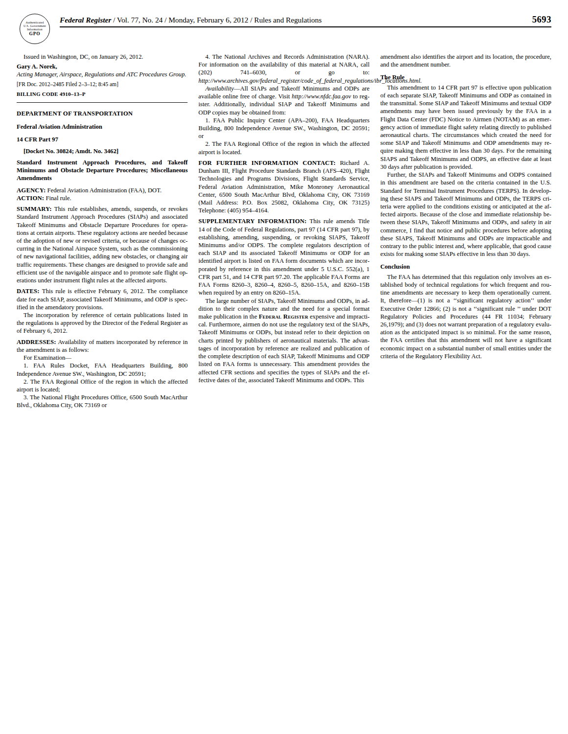Authenticated U.S. Government Information GPO
Federal Register / Vol. 77, No. 24 / Monday, February 6, 2012 / Rules and Regulations
5693
Issued in Washington, DC, on January 26, 2012.
Gary A. Norek,
Acting Manager, Airspace, Regulations and ATC Procedures Group.
[FR Doc. 2012–2485 Filed 2–3–12; 8:45 am]
BILLING CODE 4910–13–P
DEPARTMENT OF TRANSPORTATION
Federal Aviation Administration
14 CFR Part 97
[Docket No. 30824; Amdt. No. 3462]
Standard Instrument Approach Procedures, and Takeoff Minimums and Obstacle Departure Procedures; Miscellaneous Amendments
AGENCY: Federal Aviation Administration (FAA), DOT.
ACTION: Final rule.
SUMMARY: This rule establishes, amends, suspends, or revokes Standard Instrument Approach Procedures (SIAPs) and associated Takeoff Minimums and Obstacle Departure Procedures for operations at certain airports. These regulatory actions are needed because of the adoption of new or revised criteria, or because of changes occurring in the National Airspace System, such as the commissioning of new navigational facilities, adding new obstacles, or changing air traffic requirements. These changes are designed to provide safe and efficient use of the navigable airspace and to promote safe flight operations under instrument flight rules at the affected airports.
DATES: This rule is effective February 6, 2012. The compliance date for each SIAP, associated Takeoff Minimums, and ODP is specified in the amendatory provisions.
The incorporation by reference of certain publications listed in the regulations is approved by the Director of the Federal Register as of February 6, 2012.
ADDRESSES: Availability of matters incorporated by reference in the amendment is as follows:
For Examination—
1. FAA Rules Docket, FAA Headquarters Building, 800 Independence Avenue SW., Washington, DC 20591;
2. The FAA Regional Office of the region in which the affected airport is located;
3. The National Flight Procedures Office, 6500 South MacArthur Blvd., Oklahoma City, OK 73169 or
4. The National Archives and Records Administration (NARA). For information on the availability of this material at NARA, call (202) 741–6030, or go to: http://www.archives.gov/federal_register/code_of_federal_regulations/ibr_locations.html.
Availability—All SIAPs and Takeoff Minimums and ODPs are available online free of charge. Visit http://www.nfdc.faa.gov to register. Additionally, individual SIAP and Takeoff Minimums and ODP copies may be obtained from:
1. FAA Public Inquiry Center (APA–200), FAA Headquarters Building, 800 Independence Avenue SW., Washington, DC 20591; or
2. The FAA Regional Office of the region in which the affected airport is located.
FOR FURTHER INFORMATION CONTACT: Richard A. Dunham III, Flight Procedure Standards Branch (AFS–420), Flight Technologies and Programs Divisions, Flight Standards Service, Federal Aviation Administration, Mike Monroney Aeronautical Center, 6500 South MacArthur Blvd, Oklahoma City, OK 73169 (Mail Address: P.O. Box 25082, Oklahoma City, OK 73125) Telephone: (405) 954–4164.
SUPPLEMENTARY INFORMATION: This rule amends Title 14 of the Code of Federal Regulations, part 97 (14 CFR part 97), by establishing, amending, suspending, or revoking SIAPS, Takeoff Minimums and/or ODPS. The complete regulators description of each SIAP and its associated Takeoff Minimums or ODP for an identified airport is listed on FAA form documents which are incorporated by reference in this amendment under 5 U.S.C. 552(a), 1 CFR part 51, and 14 CFR part 97.20. The applicable FAA Forms are FAA Forms 8260–3, 8260–4, 8260–5, 8260–15A, and 8260–15B when required by an entry on 8260–15A.
The large number of SIAPs, Takeoff Minimums and ODPs, in addition to their complex nature and the need for a special format make publication in the Federal Register expensive and impractical. Furthermore, airmen do not use the regulatory text of the SIAPs, Takeoff Minimums or ODPs, but instead refer to their depiction on charts printed by publishers of aeronautical materials. The advantages of incorporation by reference are realized and publication of the complete description of each SIAP, Takeoff Minimums and ODP listed on FAA forms is unnecessary. This amendment provides the affected CFR sections and specifies the types of SIAPs and the effective dates of the, associated Takeoff Minimums and ODPs. This
amendment also identifies the airport and its location, the procedure, and the amendment number.
The Rule
This amendment to 14 CFR part 97 is effective upon publication of each separate SIAP, Takeoff Minimums and ODP as contained in the transmittal. Some SIAP and Takeoff Minimums and textual ODP amendments may have been issued previously by the FAA in a Flight Data Center (FDC) Notice to Airmen (NOTAM) as an emergency action of immediate flight safety relating directly to published aeronautical charts. The circumstances which created the need for some SIAP and Takeoff Minimums and ODP amendments may require making them effective in less than 30 days. For the remaining SIAPS and Takeoff Minimums and ODPS, an effective date at least 30 days after publication is provided.
Further, the SIAPs and Takeoff Minimums and ODPS contained in this amendment are based on the criteria contained in the U.S. Standard for Terminal Instrument Procedures (TERPS). In developing these SIAPS and Takeoff Minimums and ODPs, the TERPS criteria were applied to the conditions existing or anticipated at the affected airports. Because of the close and immediate relationship between these SIAPs, Takeoff Minimums and ODPs, and safety in air commerce, I find that notice and public procedures before adopting these SIAPS, Takeoff Minimums and ODPs are impracticable and contrary to the public interest and, where applicable, that good cause exists for making some SIAPs effective in less than 30 days.
Conclusion
The FAA has determined that this regulation only involves an established body of technical regulations for which frequent and routine amendments are necessary to keep them operationally current. It, therefore—(1) is not a ‘‘significant regulatory action’’ under Executive Order 12866; (2) is not a ‘‘significant rule ’’ under DOT Regulatory Policies and Procedures (44 FR 11034; February 26,1979); and (3) does not warrant preparation of a regulatory evaluation as the anticipated impact is so minimal. For the same reason, the FAA certifies that this amendment will not have a significant economic impact on a substantial number of small entities under the criteria of the Regulatory Flexibility Act.